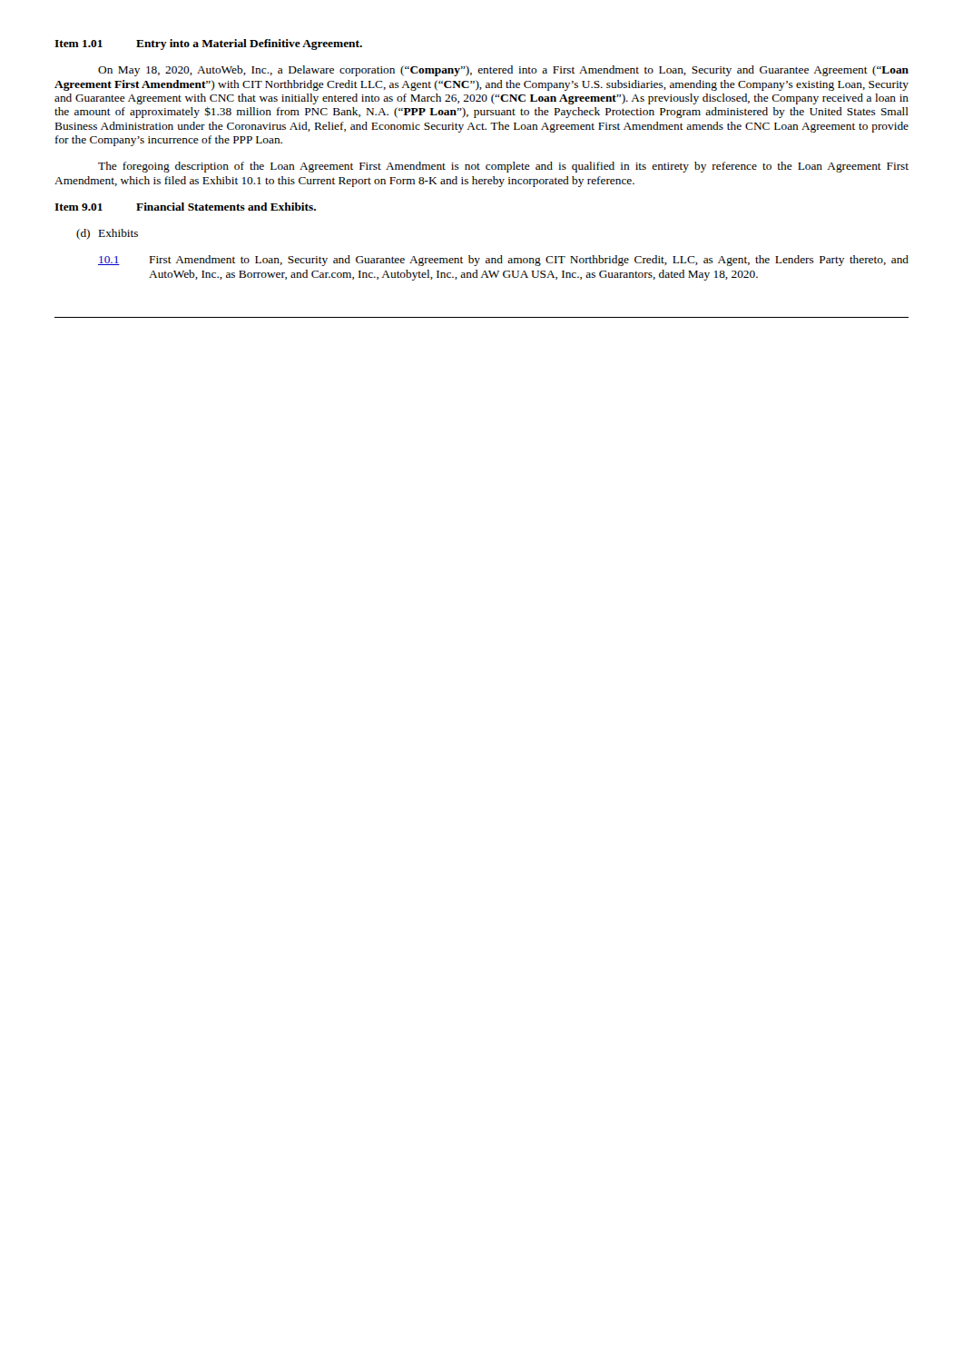Item 1.01 Entry into a Material Definitive Agreement.
On May 18, 2020, AutoWeb, Inc., a Delaware corporation (“Company”), entered into a First Amendment to Loan, Security and Guarantee Agreement (“Loan Agreement First Amendment”) with CIT Northbridge Credit LLC, as Agent (“CNC”), and the Company’s U.S. subsidiaries, amending the Company’s existing Loan, Security and Guarantee Agreement with CNC that was initially entered into as of March 26, 2020 (“CNC Loan Agreement”). As previously disclosed, the Company received a loan in the amount of approximately $1.38 million from PNC Bank, N.A. (“PPP Loan”), pursuant to the Paycheck Protection Program administered by the United States Small Business Administration under the Coronavirus Aid, Relief, and Economic Security Act. The Loan Agreement First Amendment amends the CNC Loan Agreement to provide for the Company’s incurrence of the PPP Loan.
The foregoing description of the Loan Agreement First Amendment is not complete and is qualified in its entirety by reference to the Loan Agreement First Amendment, which is filed as Exhibit 10.1 to this Current Report on Form 8-K and is hereby incorporated by reference.
Item 9.01 Financial Statements and Exhibits.
(d) Exhibits
10.1 First Amendment to Loan, Security and Guarantee Agreement by and among CIT Northbridge Credit, LLC, as Agent, the Lenders Party thereto, and AutoWeb, Inc., as Borrower, and Car.com, Inc., Autobytel, Inc., and AW GUA USA, Inc., as Guarantors, dated May 18, 2020.